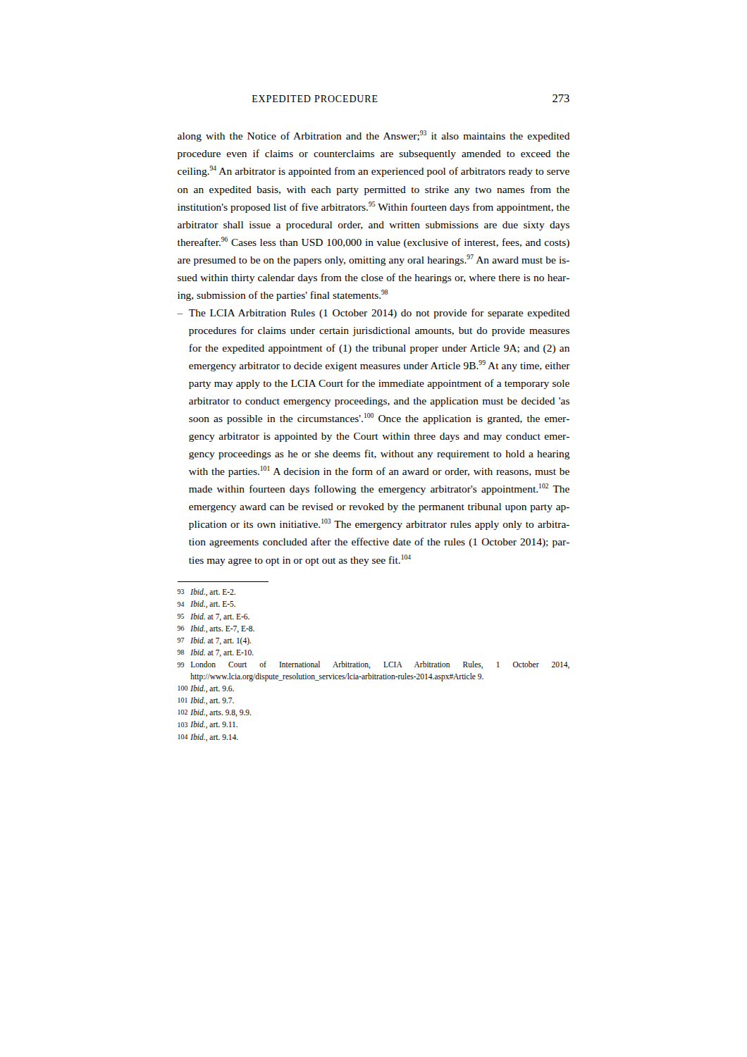EXPEDITED PROCEDURE 273
along with the Notice of Arbitration and the Answer;93 it also maintains the expedited procedure even if claims or counterclaims are subsequently amended to exceed the ceiling.94 An arbitrator is appointed from an experienced pool of arbitrators ready to serve on an expedited basis, with each party permitted to strike any two names from the institution's proposed list of five arbitrators.95 Within fourteen days from appointment, the arbitrator shall issue a procedural order, and written submissions are due sixty days thereafter.96 Cases less than USD 100,000 in value (exclusive of interest, fees, and costs) are presumed to be on the papers only, omitting any oral hearings.97 An award must be issued within thirty calendar days from the close of the hearings or, where there is no hearing, submission of the parties' final statements.98
The LCIA Arbitration Rules (1 October 2014) do not provide for separate expedited procedures for claims under certain jurisdictional amounts, but do provide measures for the expedited appointment of (1) the tribunal proper under Article 9A; and (2) an emergency arbitrator to decide exigent measures under Article 9B.99 At any time, either party may apply to the LCIA Court for the immediate appointment of a temporary sole arbitrator to conduct emergency proceedings, and the application must be decided 'as soon as possible in the circumstances'.100 Once the application is granted, the emergency arbitrator is appointed by the Court within three days and may conduct emergency proceedings as he or she deems fit, without any requirement to hold a hearing with the parties.101 A decision in the form of an award or order, with reasons, must be made within fourteen days following the emergency arbitrator's appointment.102 The emergency award can be revised or revoked by the permanent tribunal upon party application or its own initiative.103 The emergency arbitrator rules apply only to arbitration agreements concluded after the effective date of the rules (1 October 2014); parties may agree to opt in or opt out as they see fit.104
| 93 | Ibid. , art. E-2. |
| 94 | Ibid. , art. E-5. |
| 95 | Ibid. at 7, art. E-6. |
| 96 | Ibid. , arts. E-7, E-8. |
| 97 | Ibid. at 7, art. 1(4). |
| 98 | Ibid. at 7, art. E-10. |
| 99 | London Court of International Arbitration, LCIA Arbitration Rules, 1 October 2014, http://www.lcia.org/dispute_resolution_services/lcia-arbitration-rules-2014.aspx#Article 9. |
| 100 | Ibid. , art. 9.6. |
| 101 | Ibid. , art. 9.7. |
| 102 | Ibid. , arts. 9.8, 9.9. |
| 103 | Ibid. , art. 9.11. |
| 104 | Ibid. , art. 9.14. |